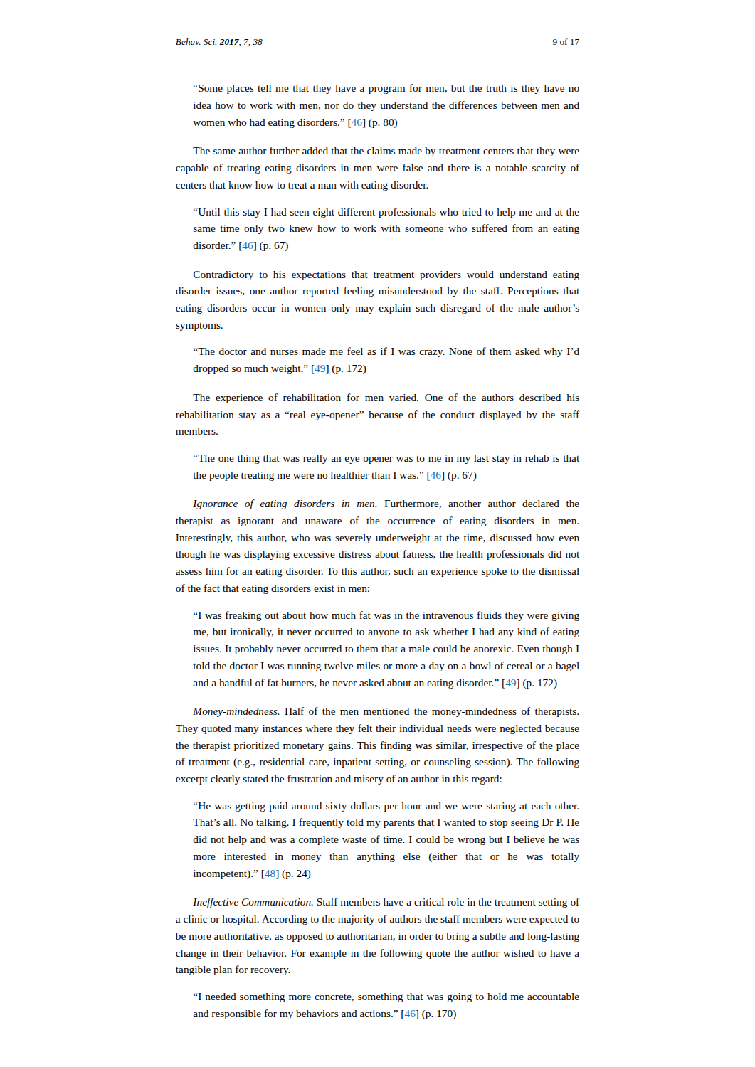Behav. Sci. 2017, 7, 38 9 of 17
“Some places tell me that they have a program for men, but the truth is they have no idea how to work with men, nor do they understand the differences between men and women who had eating disorders.” [46] (p. 80)
The same author further added that the claims made by treatment centers that they were capable of treating eating disorders in men were false and there is a notable scarcity of centers that know how to treat a man with eating disorder.
“Until this stay I had seen eight different professionals who tried to help me and at the same time only two knew how to work with someone who suffered from an eating disorder.” [46] (p. 67)
Contradictory to his expectations that treatment providers would understand eating disorder issues, one author reported feeling misunderstood by the staff. Perceptions that eating disorders occur in women only may explain such disregard of the male author’s symptoms.
“The doctor and nurses made me feel as if I was crazy. None of them asked why I’d dropped so much weight.” [49] (p. 172)
The experience of rehabilitation for men varied. One of the authors described his rehabilitation stay as a “real eye-opener” because of the conduct displayed by the staff members.
“The one thing that was really an eye opener was to me in my last stay in rehab is that the people treating me were no healthier than I was.” [46] (p. 67)
Ignorance of eating disorders in men. Furthermore, another author declared the therapist as ignorant and unaware of the occurrence of eating disorders in men. Interestingly, this author, who was severely underweight at the time, discussed how even though he was displaying excessive distress about fatness, the health professionals did not assess him for an eating disorder. To this author, such an experience spoke to the dismissal of the fact that eating disorders exist in men:
“I was freaking out about how much fat was in the intravenous fluids they were giving me, but ironically, it never occurred to anyone to ask whether I had any kind of eating issues. It probably never occurred to them that a male could be anorexic. Even though I told the doctor I was running twelve miles or more a day on a bowl of cereal or a bagel and a handful of fat burners, he never asked about an eating disorder.” [49] (p. 172)
Money-mindedness. Half of the men mentioned the money-mindedness of therapists. They quoted many instances where they felt their individual needs were neglected because the therapist prioritized monetary gains. This finding was similar, irrespective of the place of treatment (e.g., residential care, inpatient setting, or counseling session). The following excerpt clearly stated the frustration and misery of an author in this regard:
“He was getting paid around sixty dollars per hour and we were staring at each other. That’s all. No talking. I frequently told my parents that I wanted to stop seeing Dr P. He did not help and was a complete waste of time. I could be wrong but I believe he was more interested in money than anything else (either that or he was totally incompetent).” [48] (p. 24)
Ineffective Communication. Staff members have a critical role in the treatment setting of a clinic or hospital. According to the majority of authors the staff members were expected to be more authoritative, as opposed to authoritarian, in order to bring a subtle and long-lasting change in their behavior. For example in the following quote the author wished to have a tangible plan for recovery.
“I needed something more concrete, something that was going to hold me accountable and responsible for my behaviors and actions.” [46] (p. 170)